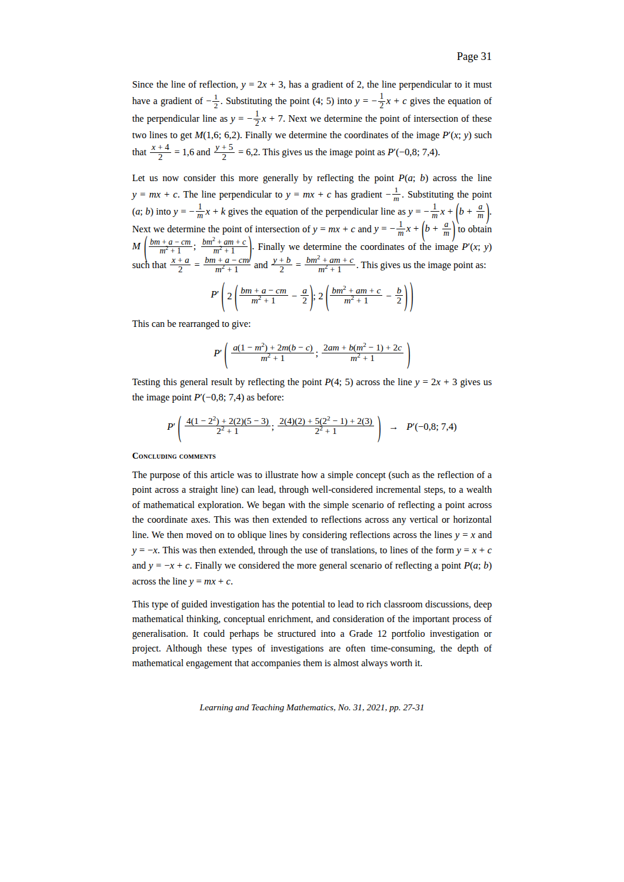Page 31
Since the line of reflection, y = 2x + 3, has a gradient of 2, the line perpendicular to it must have a gradient of −12. Substituting the point (4; 5) into y = −12 x + c gives the equation of the perpendicular line as y = −12 x + 7. Next we determine the point of intersection of these two lines to get M(1,6; 6,2). Finally we determine the coordinates of the image P′(x; y) such that x + 42 = 1,6 and y + 52 = 6,2. This gives us the image point as P′(−0,8; 7,4).
Let us now consider this more generally by reflecting the point P(a; b) across the line y = mx + c. The line perpendicular to y = mx + c has gradient −1 m. Substituting the point (a; b) into y = −1 m x + k gives the equation of the perpendicular line as y = −1 m x + (b + am). Next we determine the point of intersection of y = mx + c and y = −1 m x + (b + am) to obtain M (bm + a − cm m2 + 1; bm2 + am + c m2 + 1). Finally we determine the coordinates of the image P′(x; y) such that x + a 2 = bm + a − cm m2 + 1 and y + b 2 = bm2 + am + c m2 + 1. This gives us the image point as:
P′ ( 2 (bm + a − cm m2 + 1 − a 2); 2 (bm2 + am + c m2 + 1 − b 2) )
This can be rearranged to give:
P′ ( a(1 − m2) + 2m(b − c) m2 + 1; 2am + b(m2 − 1) + 2c m2 + 1 )
Testing this general result by reflecting the point P(4; 5) across the line y = 2x + 3 gives us the image point P′(−0,8; 7,4) as before:
P′ ( 4(1 − 22) + 2(2)(5 − 3) 22 + 1; 2(4)(2) + 5(22 − 1) + 2(3) 22 + 1 ) → P′(−0,8; 7,4)
Concluding comments
The purpose of this article was to illustrate how a simple concept (such as the reflection of a point across a straight line) can lead, through well-considered incremental steps, to a wealth of mathematical exploration. We began with the simple scenario of reflecting a point across the coordinate axes. This was then extended to reflections across any vertical or horizontal line. We then moved on to oblique lines by considering reflections across the lines y = x and y = −x. This was then extended, through the use of translations, to lines of the form y = x + c and y = −x + c. Finally we considered the more general scenario of reflecting a point P(a; b) across the line y = mx + c.
This type of guided investigation has the potential to lead to rich classroom discussions, deep mathematical thinking, conceptual enrichment, and consideration of the important process of generalisation. It could perhaps be structured into a Grade 12 portfolio investigation or project. Although these types of investigations are often time-consuming, the depth of mathematical engagement that accompanies them is almost always worth it.
Learning and Teaching Mathematics, No. 31, 2021, pp. 27-31